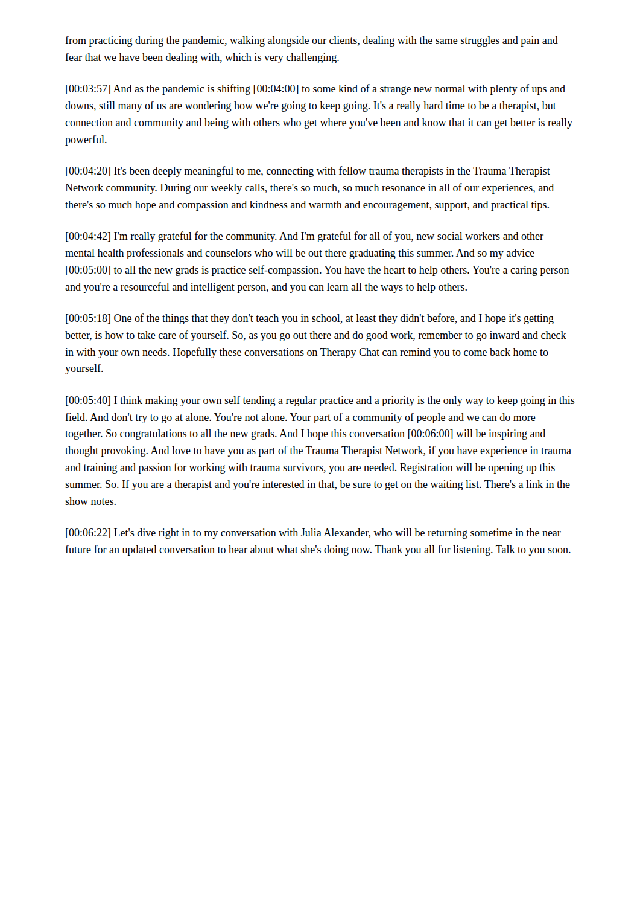from practicing during the pandemic, walking alongside our clients, dealing with the same struggles and pain and fear that we have been dealing with, which is very challenging.
[00:03:57] And as the pandemic is shifting [00:04:00] to some kind of a strange new normal with plenty of ups and downs, still many of us are wondering how we're going to keep going. It's a really hard time to be a therapist, but connection and community and being with others who get where you've been and know that it can get better is really powerful.
[00:04:20] It's been deeply meaningful to me, connecting with fellow trauma therapists in the Trauma Therapist Network community. During our weekly calls, there's so much, so much resonance in all of our experiences, and there's so much hope and compassion and kindness and warmth and encouragement, support, and practical tips.
[00:04:42] I'm really grateful for the community. And I'm grateful for all of you, new social workers and other mental health professionals and counselors who will be out there graduating this summer. And so my advice [00:05:00] to all the new grads is practice self-compassion. You have the heart to help others. You're a caring person and you're a resourceful and intelligent person, and you can learn all the ways to help others.
[00:05:18] One of the things that they don't teach you in school, at least they didn't before, and I hope it's getting better, is how to take care of yourself. So, as you go out there and do good work, remember to go inward and check in with your own needs. Hopefully these conversations on Therapy Chat can remind you to come back home to yourself.
[00:05:40] I think making your own self tending a regular practice and a priority is the only way to keep going in this field. And don't try to go at alone. You're not alone. Your part of a community of people and we can do more together. So congratulations to all the new grads. And I hope this conversation [00:06:00] will be inspiring and thought provoking. And love to have you as part of the Trauma Therapist Network, if you have experience in trauma and training and passion for working with trauma survivors, you are needed. Registration will be opening up this summer. So. If you are a therapist and you're interested in that, be sure to get on the waiting list. There's a link in the show notes.
[00:06:22] Let's dive right in to my conversation with Julia Alexander, who will be returning sometime in the near future for an updated conversation to hear about what she's doing now. Thank you all for listening. Talk to you soon.